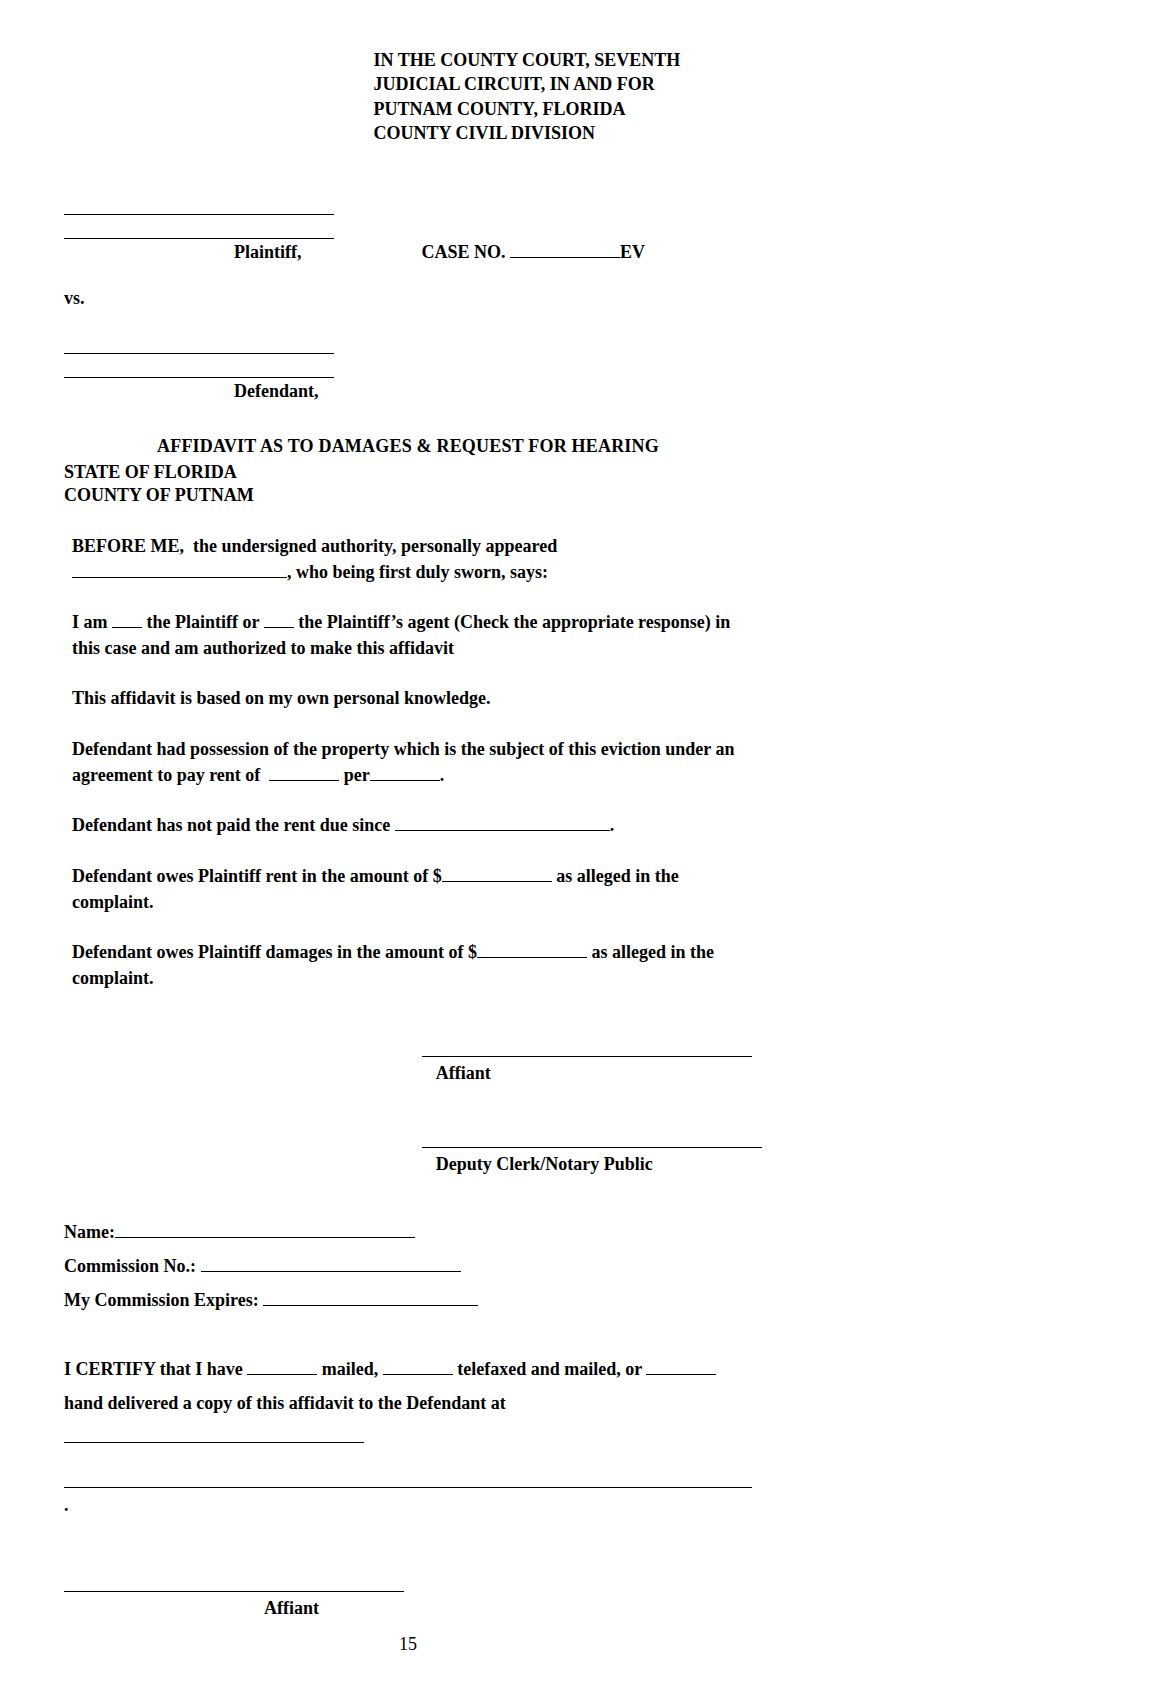IN THE COUNTY COURT, SEVENTH
JUDICIAL CIRCUIT, IN AND FOR
PUTNAM COUNTY, FLORIDA
COUNTY CIVIL DIVISION
Plaintiff, CASE NO. EV
vs.
Defendant,
AFFIDAVIT AS TO DAMAGES & REQUEST FOR HEARING
STATE OF FLORIDA
COUNTY OF PUTNAM
BEFORE ME, the undersigned authority, personally appeared , who being first duly sworn, says:
I am the Plaintiff or the Plaintiff’s agent (Check the appropriate response) in this case and am authorized to make this affidavit
This affidavit is based on my own personal knowledge.
Defendant had possession of the property which is the subject of this eviction under an agreement to pay rent of per .
Defendant has not paid the rent due since .
Defendant owes Plaintiff rent in the amount of $ as alleged in the complaint.
Defendant owes Plaintiff damages in the amount of $ as alleged in the complaint.
Affiant
Deputy Clerk/Notary Public
Name:
Commission No.:
My Commission Expires:
I CERTIFY that I have mailed, telefaxed and mailed, or hand delivered a copy of this affidavit to the Defendant at
.
Affiant
15